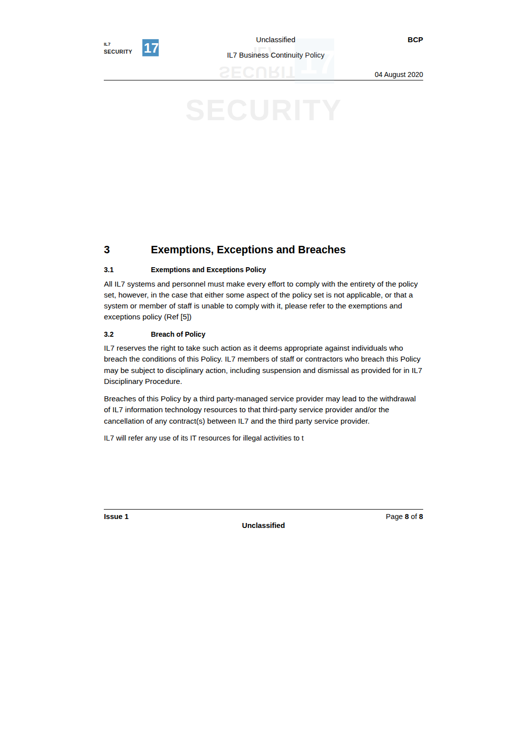IL7 SECURITY 17
Unclassified
IL7 Business Continuity Policy
BCP
04 August 2020
SECURITY IL7 17 SECURITY
3 Exemptions, Exceptions and Breaches
3.1 Exemptions and Exceptions Policy
All IL7 systems and personnel must make every effort to comply with the entirety of the policy set, however, in the case that either some aspect of the policy set is not applicable, or that a system or member of staff is unable to comply with it, please refer to the exemptions and exceptions policy (Ref [5])
3.2 Breach of Policy
IL7 reserves the right to take such action as it deems appropriate against individuals who breach the conditions of this Policy. IL7 members of staff or contractors who breach this Policy may be subject to disciplinary action, including suspension and dismissal as provided for in IL7 Disciplinary Procedure.
Breaches of this Policy by a third party-managed service provider may lead to the withdrawal of IL7 information technology resources to that third-party service provider and/or the cancellation of any contract(s) between IL7 and the third party service provider.
IL7 will refer any use of its IT resources for illegal activities to t
Issue 1
Page 8 of 8
Unclassified